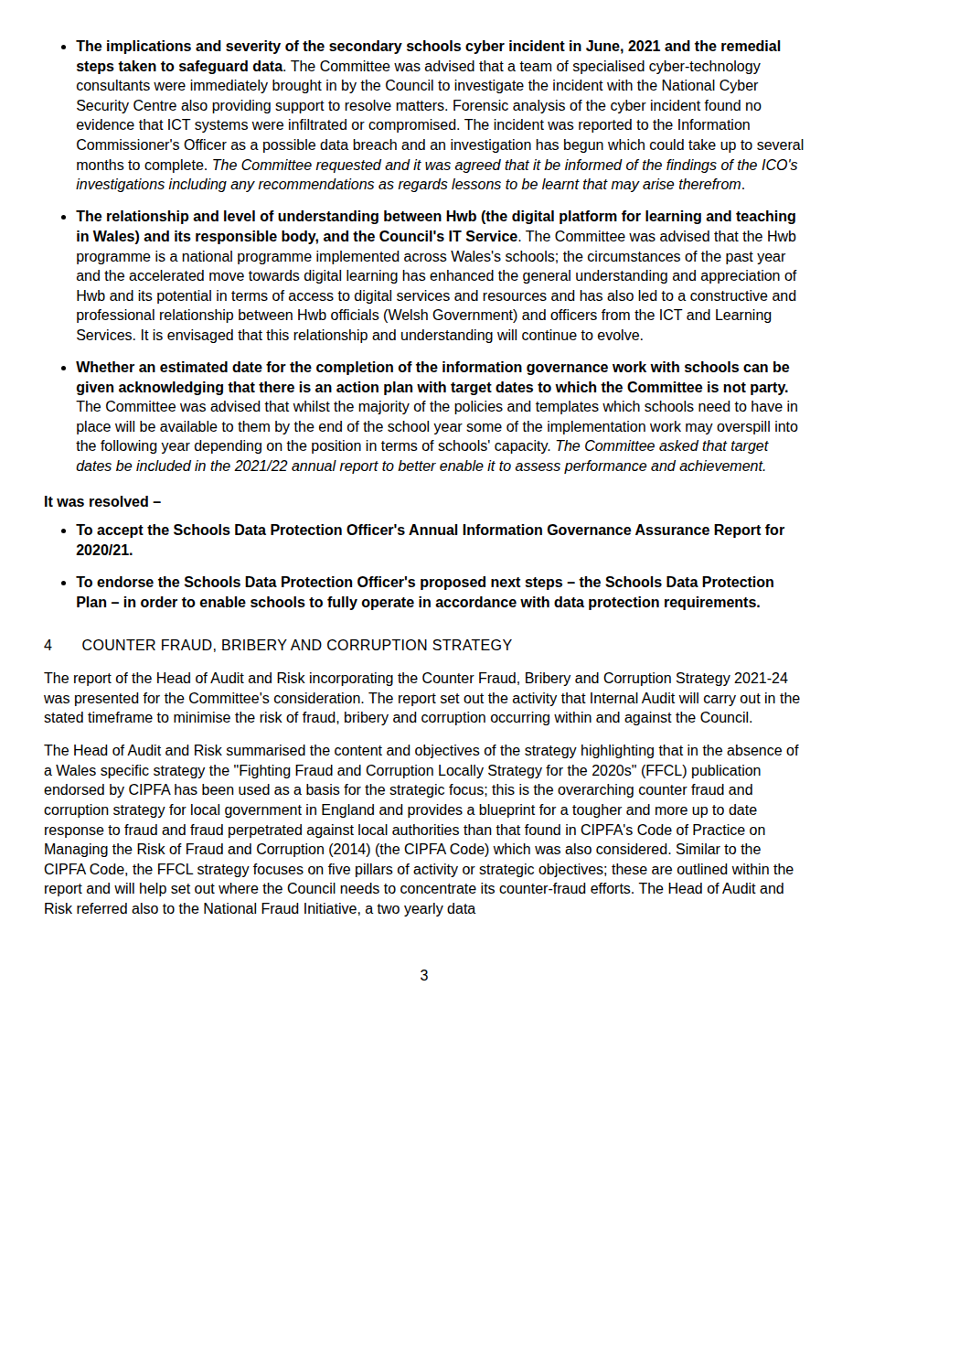The implications and severity of the secondary schools cyber incident in June, 2021 and the remedial steps taken to safeguard data. The Committee was advised that a team of specialised cyber-technology consultants were immediately brought in by the Council to investigate the incident with the National Cyber Security Centre also providing support to resolve matters. Forensic analysis of the cyber incident found no evidence that ICT systems were infiltrated or compromised. The incident was reported to the Information Commissioner's Officer as a possible data breach and an investigation has begun which could take up to several months to complete. The Committee requested and it was agreed that it be informed of the findings of the ICO's investigations including any recommendations as regards lessons to be learnt that may arise therefrom.
The relationship and level of understanding between Hwb (the digital platform for learning and teaching in Wales) and its responsible body, and the Council's IT Service. The Committee was advised that the Hwb programme is a national programme implemented across Wales's schools; the circumstances of the past year and the accelerated move towards digital learning has enhanced the general understanding and appreciation of Hwb and its potential in terms of access to digital services and resources and has also led to a constructive and professional relationship between Hwb officials (Welsh Government) and officers from the ICT and Learning Services. It is envisaged that this relationship and understanding will continue to evolve.
Whether an estimated date for the completion of the information governance work with schools can be given acknowledging that there is an action plan with target dates to which the Committee is not party. The Committee was advised that whilst the majority of the policies and templates which schools need to have in place will be available to them by the end of the school year some of the implementation work may overspill into the following year depending on the position in terms of schools' capacity. The Committee asked that target dates be included in the 2021/22 annual report to better enable it to assess performance and achievement.
It was resolved –
To accept the Schools Data Protection Officer's Annual Information Governance Assurance Report for 2020/21.
To endorse the Schools Data Protection Officer's proposed next steps – the Schools Data Protection Plan – in order to enable schools to fully operate in accordance with data protection requirements.
4 COUNTER FRAUD, BRIBERY AND CORRUPTION STRATEGY
The report of the Head of Audit and Risk incorporating the Counter Fraud, Bribery and Corruption Strategy 2021-24 was presented for the Committee's consideration. The report set out the activity that Internal Audit will carry out in the stated timeframe to minimise the risk of fraud, bribery and corruption occurring within and against the Council.
The Head of Audit and Risk summarised the content and objectives of the strategy highlighting that in the absence of a Wales specific strategy the "Fighting Fraud and Corruption Locally Strategy for the 2020s" (FFCL) publication endorsed by CIPFA has been used as a basis for the strategic focus; this is the overarching counter fraud and corruption strategy for local government in England and provides a blueprint for a tougher and more up to date response to fraud and fraud perpetrated against local authorities than that found in CIPFA's Code of Practice on Managing the Risk of Fraud and Corruption (2014) (the CIPFA Code) which was also considered. Similar to the CIPFA Code, the FFCL strategy focuses on five pillars of activity or strategic objectives; these are outlined within the report and will help set out where the Council needs to concentrate its counter-fraud efforts. The Head of Audit and Risk referred also to the National Fraud Initiative, a two yearly data
3